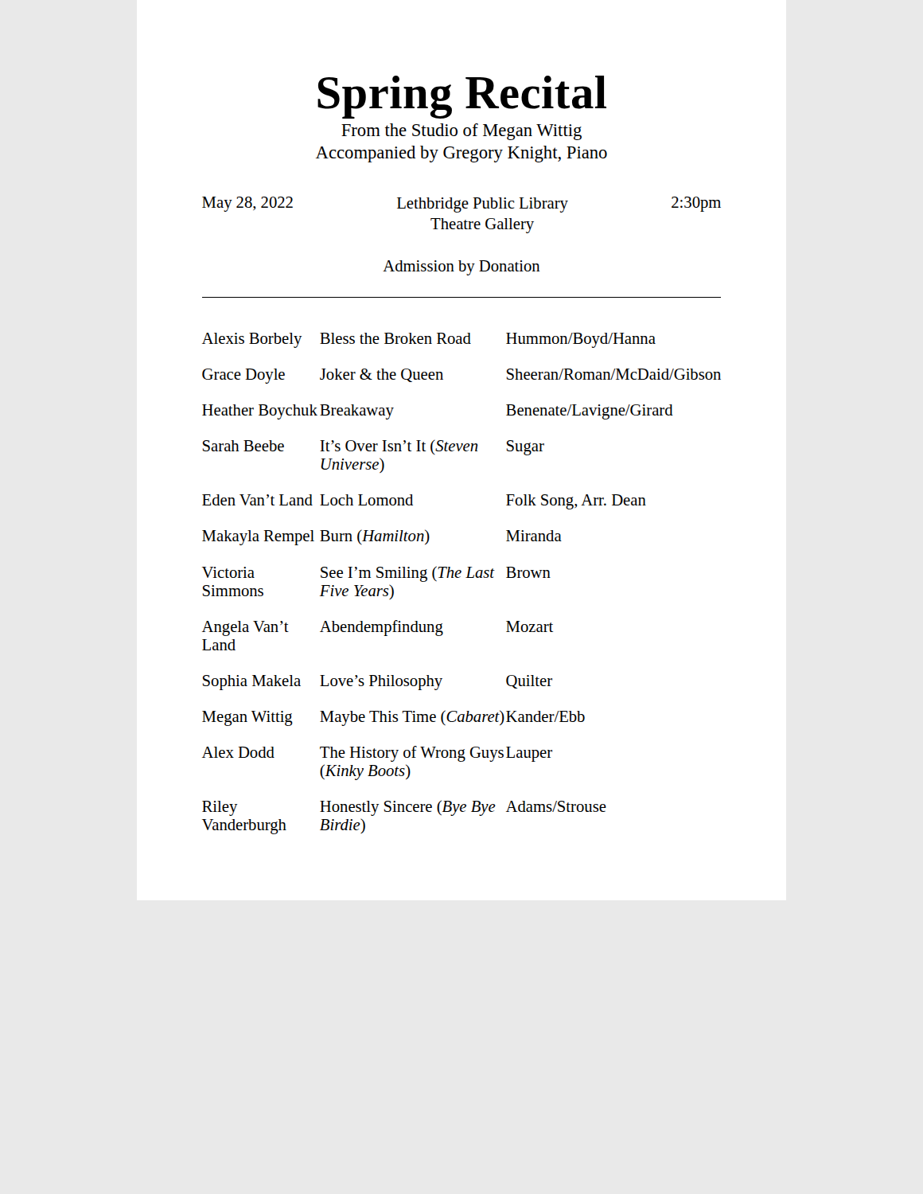Spring Recital
From the Studio of Megan Wittig
Accompanied by Gregory Knight, Piano
May 28, 2022
Lethbridge Public Library
Theatre Gallery
2:30pm
Admission by Donation
| Alexis Borbely | Bless the Broken Road | Hummon/Boyd/Hanna |
| Grace Doyle | Joker & the Queen | Sheeran/Roman/McDaid/Gibson |
| Heather Boychuk | Breakaway | Benenate/Lavigne/Girard |
| Sarah Beebe | It’s Over Isn’t It ( Steven Universe ) | Sugar |
| Eden Van’t Land | Loch Lomond | Folk Song, Arr. Dean |
| Makayla Rempel | Burn ( Hamilton ) | Miranda |
| Victoria Simmons | See I’m Smiling ( The Last Five Years ) | Brown |
| Angela Van’t Land | Abendempfindung | Mozart |
| Sophia Makela | Love’s Philosophy | Quilter |
| Megan Wittig | Maybe This Time ( Cabaret ) | Kander/Ebb |
| Alex Dodd | The History of Wrong Guys ( Kinky Boots ) | Lauper |
| Riley Vanderburgh | Honestly Sincere ( Bye Bye Birdie ) | Adams/Strouse |